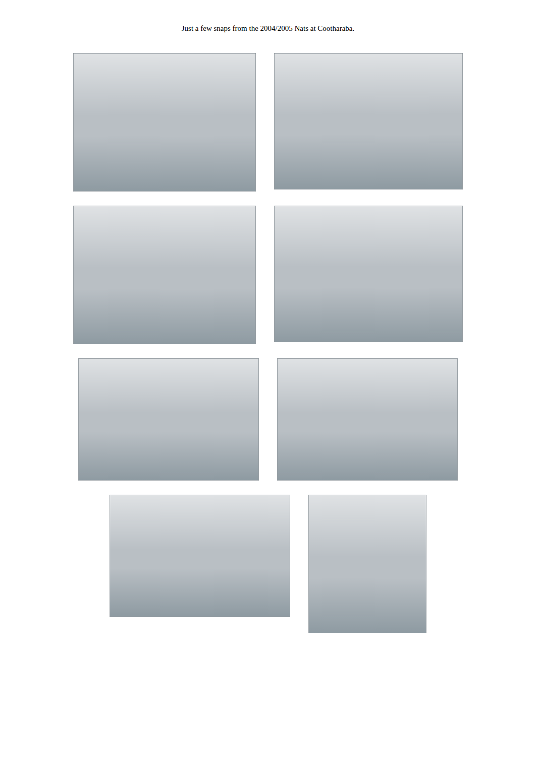Just a few snaps from the 2004/2005 Nats at Cootharaba.